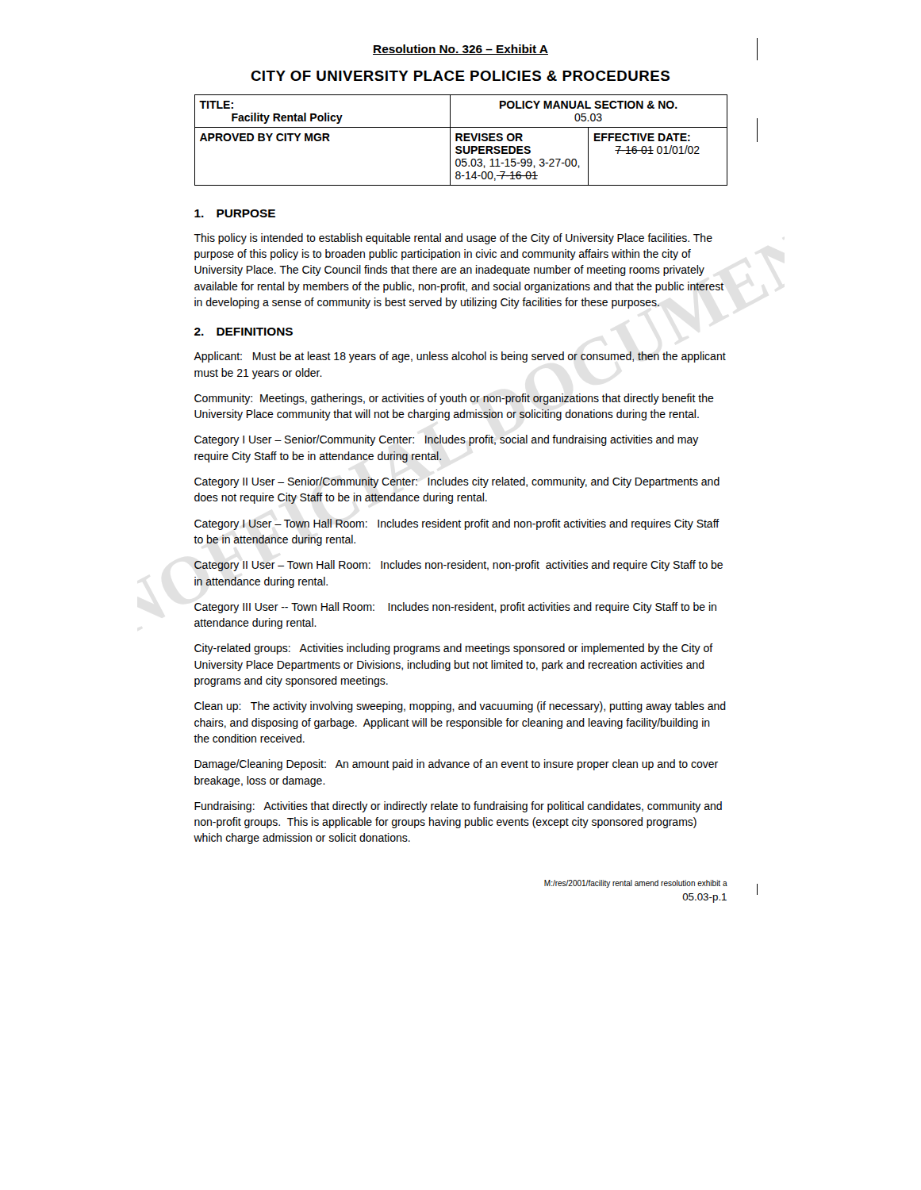UNOFFICIAL DOCUMENT
Resolution No. 326 – Exhibit A
CITY OF UNIVERSITY PLACE POLICIES & PROCEDURES
| TITLE: Facility Rental Policy | POLICY MANUAL SECTION & NO. 05.03 |
| APROVED BY CITY MGR | REVISES OR SUPERSEDES 05.03, 11-15-99, 3-27-00, 8-14-00, 7-16-01 | EFFECTIVE DATE: 7-16-01 01/01/02 |
1. PURPOSE
This policy is intended to establish equitable rental and usage of the City of University Place facilities. The purpose of this policy is to broaden public participation in civic and community affairs within the city of University Place. The City Council finds that there are an inadequate number of meeting rooms privately available for rental by members of the public, non-profit, and social organizations and that the public interest in developing a sense of community is best served by utilizing City facilities for these purposes.
2. DEFINITIONS
Applicant: Must be at least 18 years of age, unless alcohol is being served or consumed, then the applicant must be 21 years or older.
Community: Meetings, gatherings, or activities of youth or non-profit organizations that directly benefit the University Place community that will not be charging admission or soliciting donations during the rental.
Category I User – Senior/Community Center: Includes profit, social and fundraising activities and may require City Staff to be in attendance during rental.
Category II User – Senior/Community Center: Includes city related, community, and City Departments and does not require City Staff to be in attendance during rental.
Category I User – Town Hall Room: Includes resident profit and non-profit activities and requires City Staff to be in attendance during rental.
Category II User – Town Hall Room: Includes non-resident, non-profit activities and require City Staff to be in attendance during rental.
Category III User -- Town Hall Room: Includes non-resident, profit activities and require City Staff to be in attendance during rental.
City-related groups: Activities including programs and meetings sponsored or implemented by the City of University Place Departments or Divisions, including but not limited to, park and recreation activities and programs and city sponsored meetings.
Clean up: The activity involving sweeping, mopping, and vacuuming (if necessary), putting away tables and chairs, and disposing of garbage. Applicant will be responsible for cleaning and leaving facility/building in the condition received.
Damage/Cleaning Deposit: An amount paid in advance of an event to insure proper clean up and to cover breakage, loss or damage.
Fundraising: Activities that directly or indirectly relate to fundraising for political candidates, community and non-profit groups. This is applicable for groups having public events (except city sponsored programs) which charge admission or solicit donations.
M:/res/2001/facility rental amend resolution exhibit a 05.03-p.1